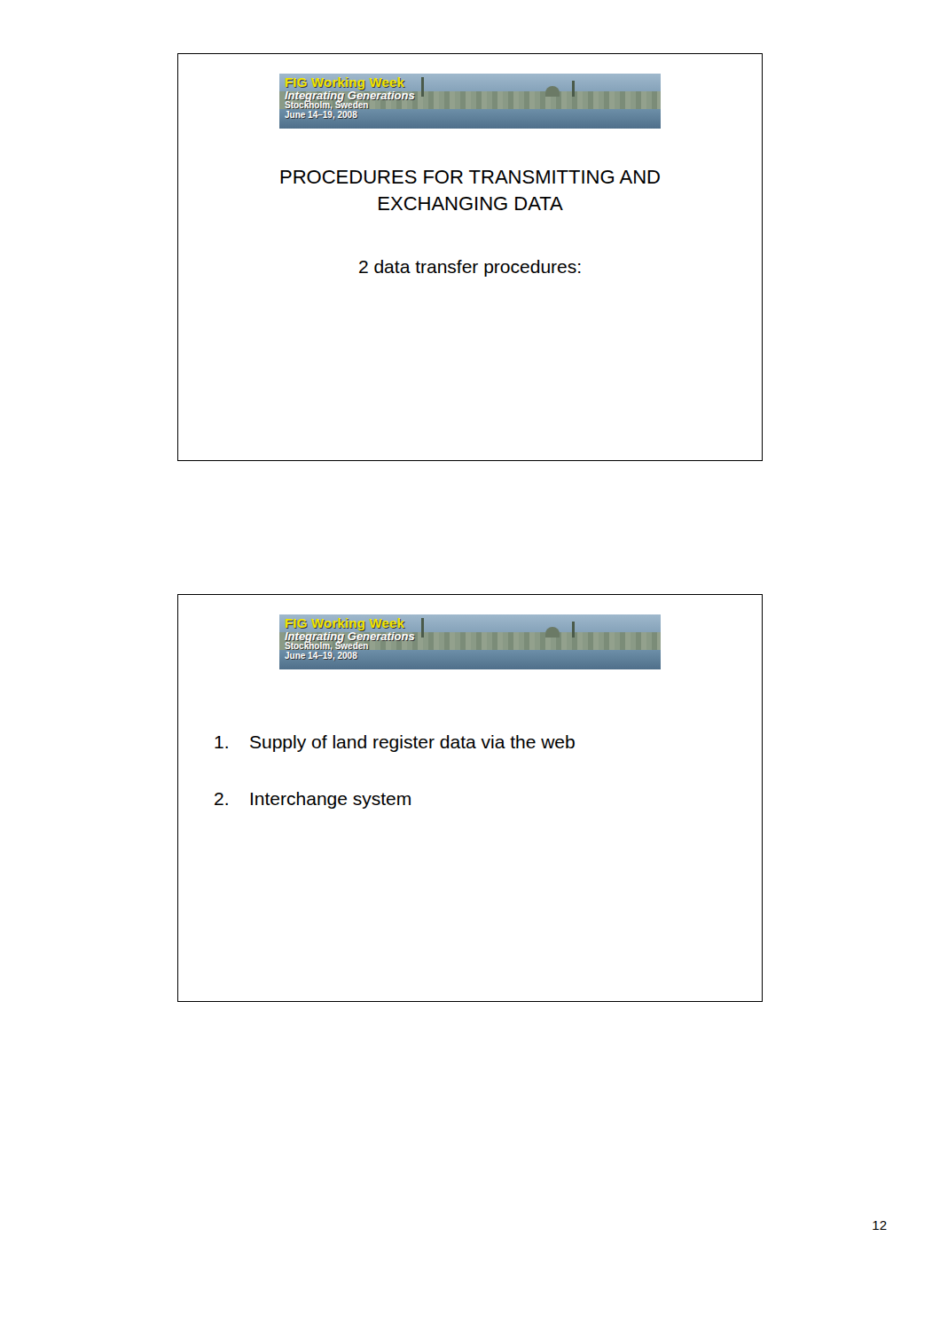FIG Working Week
Integrating Generations
Stockholm, Sweden
June 14–19, 2008
PROCEDURES FOR TRANSMITTING AND
EXCHANGING DATA
2 data transfer procedures:
FIG Working Week
Integrating Generations
Stockholm, Sweden
June 14–19, 2008
Supply of land register data via the web
Interchange system
12